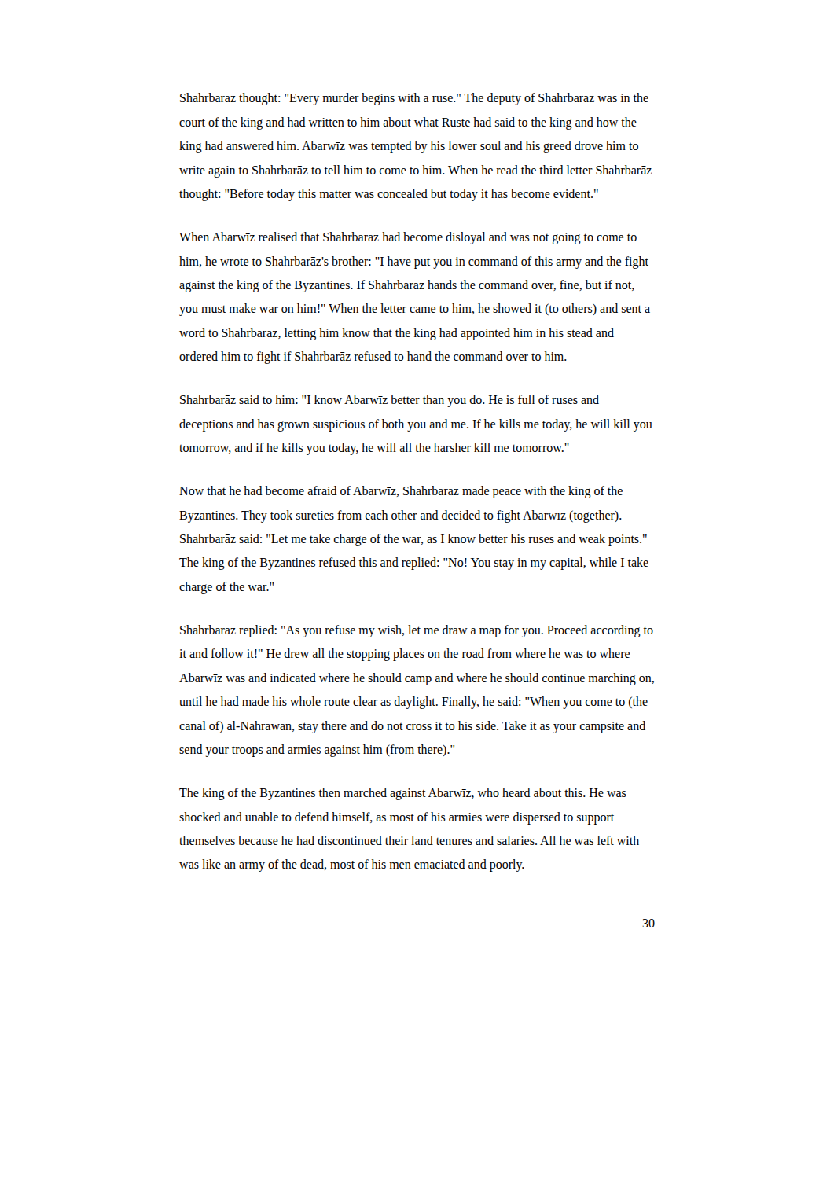Shahrbarāz thought: "Every murder begins with a ruse." The deputy of Shahrbarāz was in the court of the king and had written to him about what Ruste had said to the king and how the king had answered him. Abarwīz was tempted by his lower soul and his greed drove him to write again to Shahrbarāz to tell him to come to him. When he read the third letter Shahrbarāz thought: "Before today this matter was concealed but today it has become evident."
When Abarwīz realised that Shahrbarāz had become disloyal and was not going to come to him, he wrote to Shahrbarāz's brother: "I have put you in command of this army and the fight against the king of the Byzantines. If Shahrbarāz hands the command over, fine, but if not, you must make war on him!" When the letter came to him, he showed it (to others) and sent a word to Shahrbarāz, letting him know that the king had appointed him in his stead and ordered him to fight if Shahrbarāz refused to hand the command over to him.
Shahrbarāz said to him: "I know Abarwīz better than you do. He is full of ruses and deceptions and has grown suspicious of both you and me. If he kills me today, he will kill you tomorrow, and if he kills you today, he will all the harsher kill me tomorrow."
Now that he had become afraid of Abarwīz, Shahrbarāz made peace with the king of the Byzantines. They took sureties from each other and decided to fight Abarwīz (together). Shahrbarāz said: "Let me take charge of the war, as I know better his ruses and weak points." The king of the Byzantines refused this and replied: "No! You stay in my capital, while I take charge of the war."
Shahrbarāz replied: "As you refuse my wish, let me draw a map for you. Proceed according to it and follow it!" He drew all the stopping places on the road from where he was to where Abarwīz was and indicated where he should camp and where he should continue marching on, until he had made his whole route clear as daylight. Finally, he said: "When you come to (the canal of) al-Nahrawān, stay there and do not cross it to his side. Take it as your campsite and send your troops and armies against him (from there)."
The king of the Byzantines then marched against Abarwīz, who heard about this. He was shocked and unable to defend himself, as most of his armies were dispersed to support themselves because he had discontinued their land tenures and salaries. All he was left with was like an army of the dead, most of his men emaciated and poorly.
30